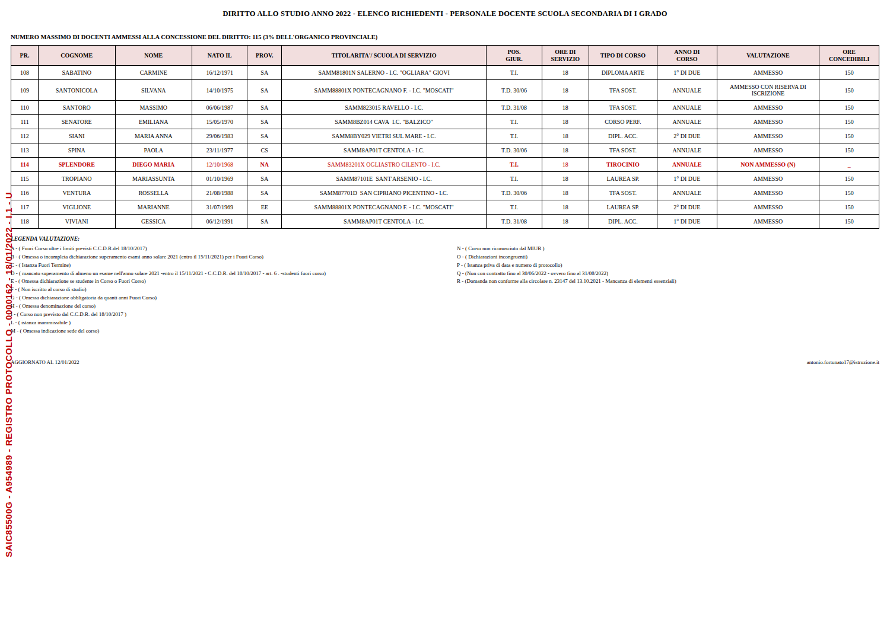SAIC85500G - A954989 - REGISTRO PROTOCOLLO - 0000162 - 18/01/2022 - I.1 - U
DIRITTO ALLO STUDIO ANNO 2022 - ELENCO RICHIEDENTI - PERSONALE DOCENTE SCUOLA SECONDARIA DI I GRADO
NUMERO MASSIMO DI DOCENTI AMMESSI ALLA CONCESSIONE DEL DIRITTO: 115 (3% DELL'ORGANICO PROVINCIALE)
| PR. | COGNOME | NOME | NATO IL | PROV. | TITOLARITA'/ SCUOLA DI SERVIZIO | POS. GIUR. | ORE DI SERVIZIO | TIPO DI CORSO | ANNO DI CORSO | VALUTAZIONE | ORE CONCEDIBILI |
| --- | --- | --- | --- | --- | --- | --- | --- | --- | --- | --- | --- |
| 108 | SABATINO | CARMINE | 16/12/1971 | SA | SAMM81801N SALERNO - I.C. "OGLIARA" GIOVI | T.I. | 18 | DIPLOMA ARTE | 1° DI DUE | AMMESSO | 150 |
| 109 | SANTONICOLA | SILVANA | 14/10/1975 | SA | SAMM88801X PONTECAGNANO F. - I.C. "MOSCATI" | T.D. 30/06 | 18 | TFA SOST. | ANNUALE | AMMESSO CON RISERVA DI ISCRIZIONE | 150 |
| 110 | SANTORO | MASSIMO | 06/06/1987 | SA | SAMM823015 RAVELLO - I.C. | T.D. 31/08 | 18 | TFA SOST. | ANNUALE | AMMESSO | 150 |
| 111 | SENATORE | EMILIANA | 15/05/1970 | SA | SAMM8BZ014 CAVA I.C. "BALZICO" | T.I. | 18 | CORSO PERF. | ANNUALE | AMMESSO | 150 |
| 112 | SIANI | MARIA ANNA | 29/06/1983 | SA | SAMM8BY029 VIETRI SUL MARE - I.C. | T.I. | 18 | DIPL. ACC. | 2° DI DUE | AMMESSO | 150 |
| 113 | SPINA | PAOLA | 23/11/1977 | CS | SAMM8AP01T CENTOLA - I.C. | T.D. 30/06 | 18 | TFA SOST. | ANNUALE | AMMESSO | 150 |
| 114 | SPLENDORE | DIEGO MARIA | 12/10/1968 | NA | SAMM83201X OGLIASTRO CILENTO - I.C. | T.I. | 18 | TIROCINIO | ANNUALE | NON AMMESSO (N) | _ |
| 115 | TROPIANO | MARIASSUNTA | 01/10/1969 | SA | SAMM87101E SANT'ARSENIO - I.C. | T.I. | 18 | LAUREA SP. | 1° DI DUE | AMMESSO | 150 |
| 116 | VENTURA | ROSSELLA | 21/08/1988 | SA | SAMM87701D SAN CIPRIANO PICENTINO - I.C. | T.D. 30/06 | 18 | TFA SOST. | ANNUALE | AMMESSO | 150 |
| 117 | VIGLIONE | MARIANNE | 31/07/1969 | EE | SAMM88801X PONTECAGNANO F. - I.C. "MOSCATI" | T.I. | 18 | LAUREA SP. | 2° DI DUE | AMMESSO | 150 |
| 118 | VIVIANI | GESSICA | 06/12/1991 | SA | SAMM8AP01T CENTOLA - I.C. | T.D. 31/08 | 18 | DIPL. ACC. | 1° DI DUE | AMMESSO | 150 |
LEGENDA VALUTAZIONE:
A - ( Fuori Corso oltre i limiti previsti C.C.D.R.del 18/10/2017)
B - ( Omessa o incompleta dichiarazione superamento esami anno solare 2021 (entro il 15/11/2021) per i Fuori Corso)
C - ( Istanza Fuori Termine)
D - ( mancato superamento di almeno un esame nell'anno solare 2021 -entro il 15/11/2021 - C.C.D.R. del 18/10/2017 - art. 6 . -studenti fuori corso)
E - ( Omessa dichiarazione se studente in Corso o Fuori Corso)
F - ( Non iscritto al corso di studio)
G - ( Omessa dichiarazione obbligatoria da quanti anni Fuori Corso)
H - ( Omessa denominazione del corso)
I - ( Corso non previsto dal C.C.D.R. del 18/10/2017 )
L - ( istanza inammissibile )
M - ( Omessa indicazione sede del corso)
N - ( Corso non riconosciuto dal MIUR )
O - ( Dichiarazioni incongruenti)
P - ( Istanza priva di data e numero di protocollo)
Q - (Non con contratto fino al 30/06/2022 - ovvero fino al 31/08/2022)
R - (Domanda non conforme alla circolare n. 23147 del 13.10.2021 - Mancanza di elementi essenziali)
AGGIORNATO AL 12/01/2022
antonio.fortunato17@istruzione.it